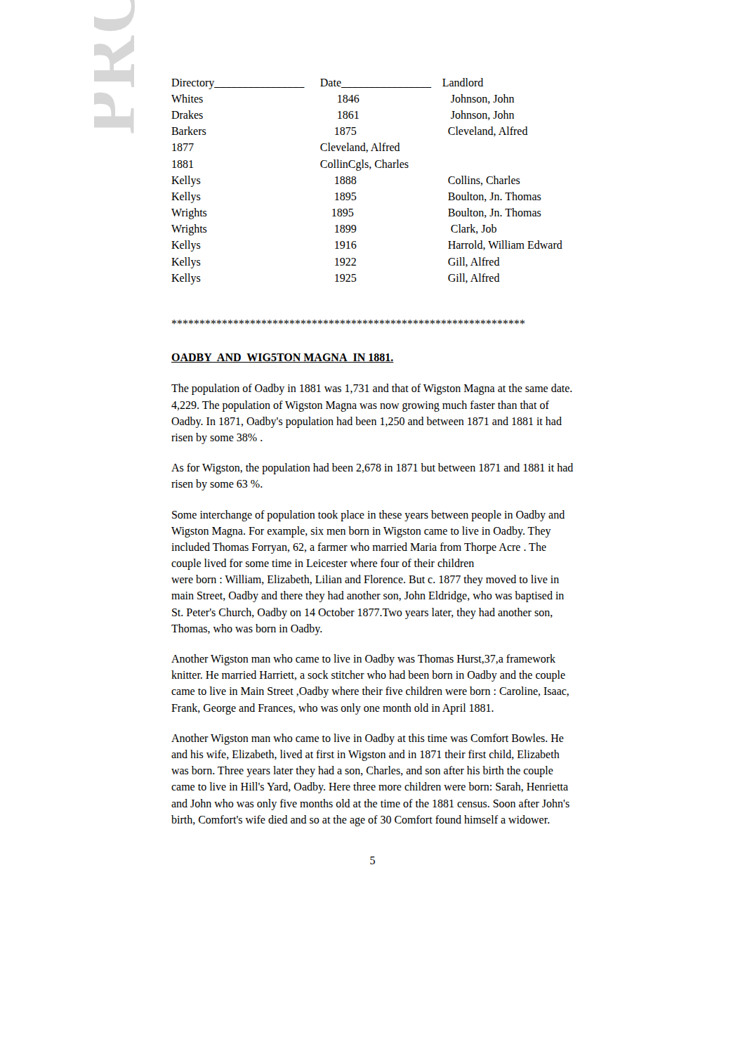PROPERTY
OF GWHS
| Directory________________ | Date________________ | Landlord |
| Whites | 1846 | Johnson, John |
| Drakes | 1861 | Johnson, John |
| Barkers | 1875 | Cleveland, Alfred |
| 1877 | Cleveland, Alfred | |
| 1881 | CollinCgls, Charles | |
| Kellys | 1888 | Collins, Charles |
| Kellys | 1895 | Boulton, Jn. Thomas |
| Wrights | 1895 | Boulton, Jn. Thomas |
| Wrights | 1899 | Clark, Job |
| Kellys | 1916 | Harrold, William Edward |
| Kellys | 1922 | Gill, Alfred |
| Kellys | 1925 | Gill, Alfred |
***************************************************************
OADBY AND WIG5TON MAGNA IN 1881.
The population of Oadby in 1881 was 1,731 and that of Wigston Magna at the same date. 4,229. The population of Wigston Magna was now growing much faster than that of Oadby. In 1871, Oadby's population had been 1,250 and between 1871 and 1881 it had risen by some 38% .
As for Wigston, the population had been 2,678 in 1871 but between 1871 and 1881 it had risen by some 63 %.
Some interchange of population took place in these years between people in Oadby and Wigston Magna. For example, six men born in Wigston came to live in Oadby. They included Thomas Forryan, 62, a farmer who married Maria from Thorpe Acre . The couple lived for some time in Leicester where four of their children
were born : William, Elizabeth, Lilian and Florence. But c. 1877 they moved to live in main Street, Oadby and there they had another son, John Eldridge, who was baptised in St. Peter's Church, Oadby on 14 October 1877.Two years later, they had another son, Thomas, who was born in Oadby.
Another Wigston man who came to live in Oadby was Thomas Hurst,37,a framework knitter. He married Harriett, a sock stitcher who had been born in Oadby and the couple came to live in Main Street ,Oadby where their five children were born : Caroline, Isaac, Frank, George and Frances, who was only one month old in April 1881.
Another Wigston man who came to live in Oadby at this time was Comfort Bowles. He and his wife, Elizabeth, lived at first in Wigston and in 1871 their first child, Elizabeth was born. Three years later they had a son, Charles, and son after his birth the couple came to live in Hill's Yard, Oadby. Here three more children were born: Sarah, Henrietta and John who was only five months old at the time of the 1881 census. Soon after John's birth, Comfort's wife died and so at the age of 30 Comfort found himself a widower.
5